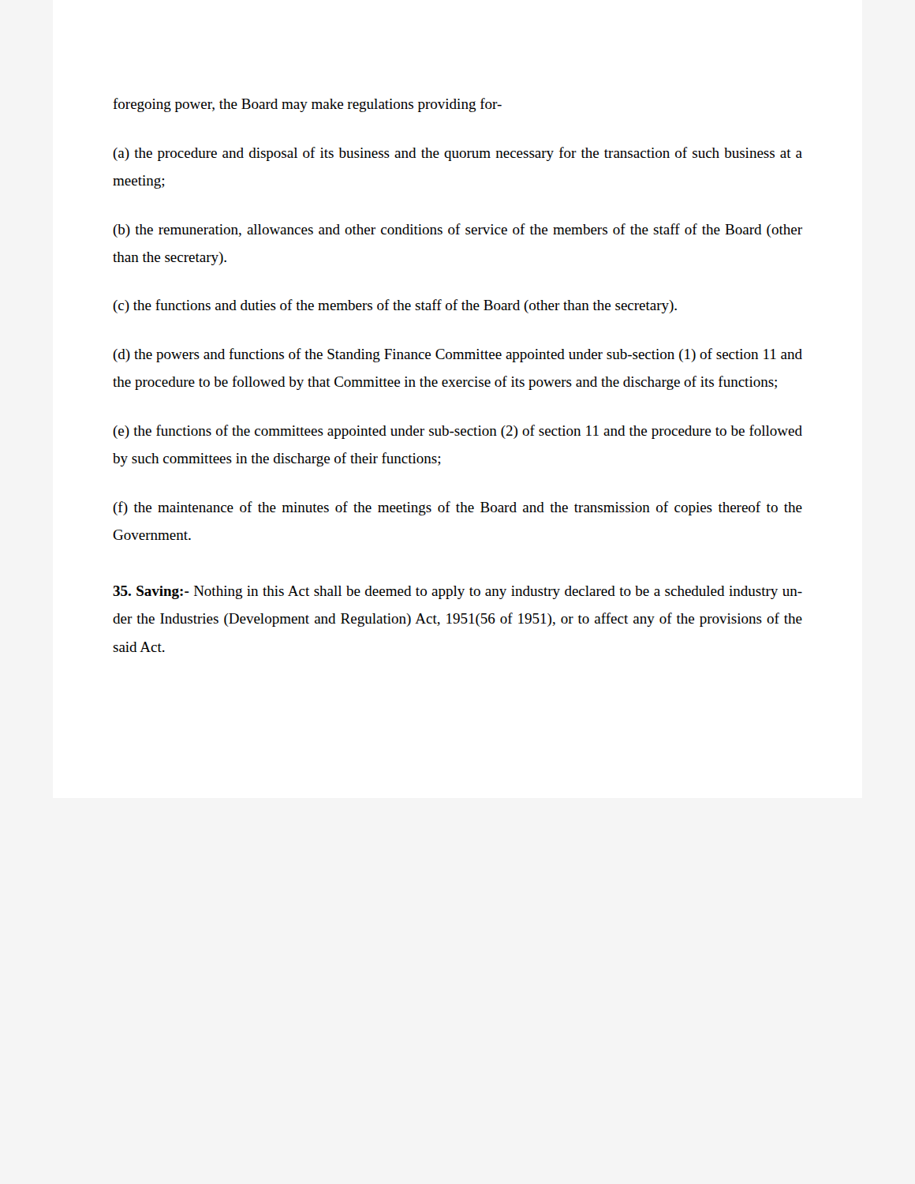foregoing power, the Board may make regulations providing for-
(a) the procedure and disposal of its business and the quorum necessary for the transaction of such business at a meeting;
(b) the remuneration, allowances and other conditions of service of the members of the staff of the Board (other than the secretary).
(c) the functions and duties of the members of the staff of the Board (other than the secretary).
(d) the powers and functions of the Standing Finance Committee appointed under sub-section (1) of section 11 and the procedure to be followed by that Committee in the exercise of its powers and the discharge of its functions;
(e) the functions of the committees appointed under sub-section (2) of section 11 and the procedure to be followed by such committees in the discharge of their functions;
(f) the maintenance of the minutes of the meetings of the Board and the transmission of copies thereof to the Government.
35. Saving:- Nothing in this Act shall be deemed to apply to any industry declared to be a scheduled industry under the Industries (Development and Regulation) Act, 1951(56 of 1951), or to affect any of the provisions of the said Act.